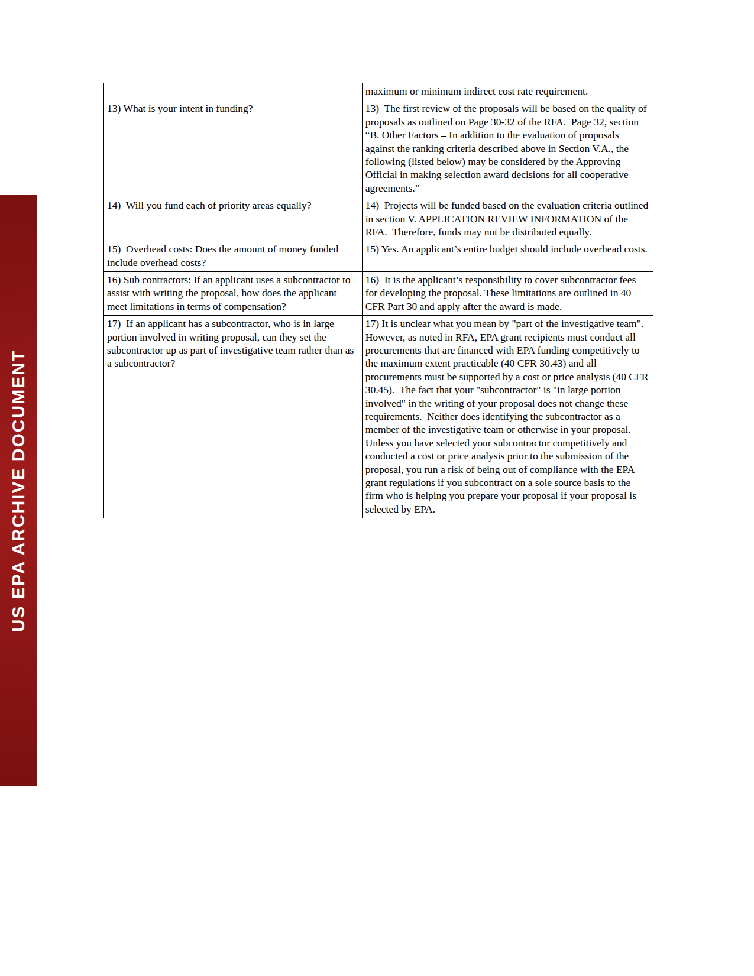US EPA ARCHIVE DOCUMENT
| | maximum or minimum indirect cost rate requirement. |
| 13) What is your intent in funding? | 13) The first review of the proposals will be based on the quality of proposals as outlined on Page 30-32 of the RFA. Page 32, section “B. Other Factors – In addition to the evaluation of proposals against the ranking criteria described above in Section V.A., the following (listed below) may be considered by the Approving Official in making selection award decisions for all cooperative agreements.” |
| 14) Will you fund each of priority areas equally? | 14) Projects will be funded based on the evaluation criteria outlined in section V. APPLICATION REVIEW INFORMATION of the RFA. Therefore, funds may not be distributed equally. |
| 15) Overhead costs: Does the amount of money funded include overhead costs? | 15) Yes. An applicant’s entire budget should include overhead costs. |
| 16) Sub contractors: If an applicant uses a subcontractor to assist with writing the proposal, how does the applicant meet limitations in terms of compensation? | 16) It is the applicant’s responsibility to cover subcontractor fees for developing the proposal. These limitations are outlined in 40 CFR Part 30 and apply after the award is made. |
| 17) If an applicant has a subcontractor, who is in large portion involved in writing proposal, can they set the subcontractor up as part of investigative team rather than as a subcontractor? | 17) It is unclear what you mean by "part of the investigative team". However, as noted in RFA, EPA grant recipients must conduct all procurements that are financed with EPA funding competitively to the maximum extent practicable (40 CFR 30.43) and all procurements must be supported by a cost or price analysis (40 CFR 30.45). The fact that your "subcontractor" is "in large portion involved" in the writing of your proposal does not change these requirements. Neither does identifying the subcontractor as a member of the investigative team or otherwise in your proposal. Unless you have selected your subcontractor competitively and conducted a cost or price analysis prior to the submission of the proposal, you run a risk of being out of compliance with the EPA grant regulations if you subcontract on a sole source basis to the firm who is helping you prepare your proposal if your proposal is selected by EPA. |